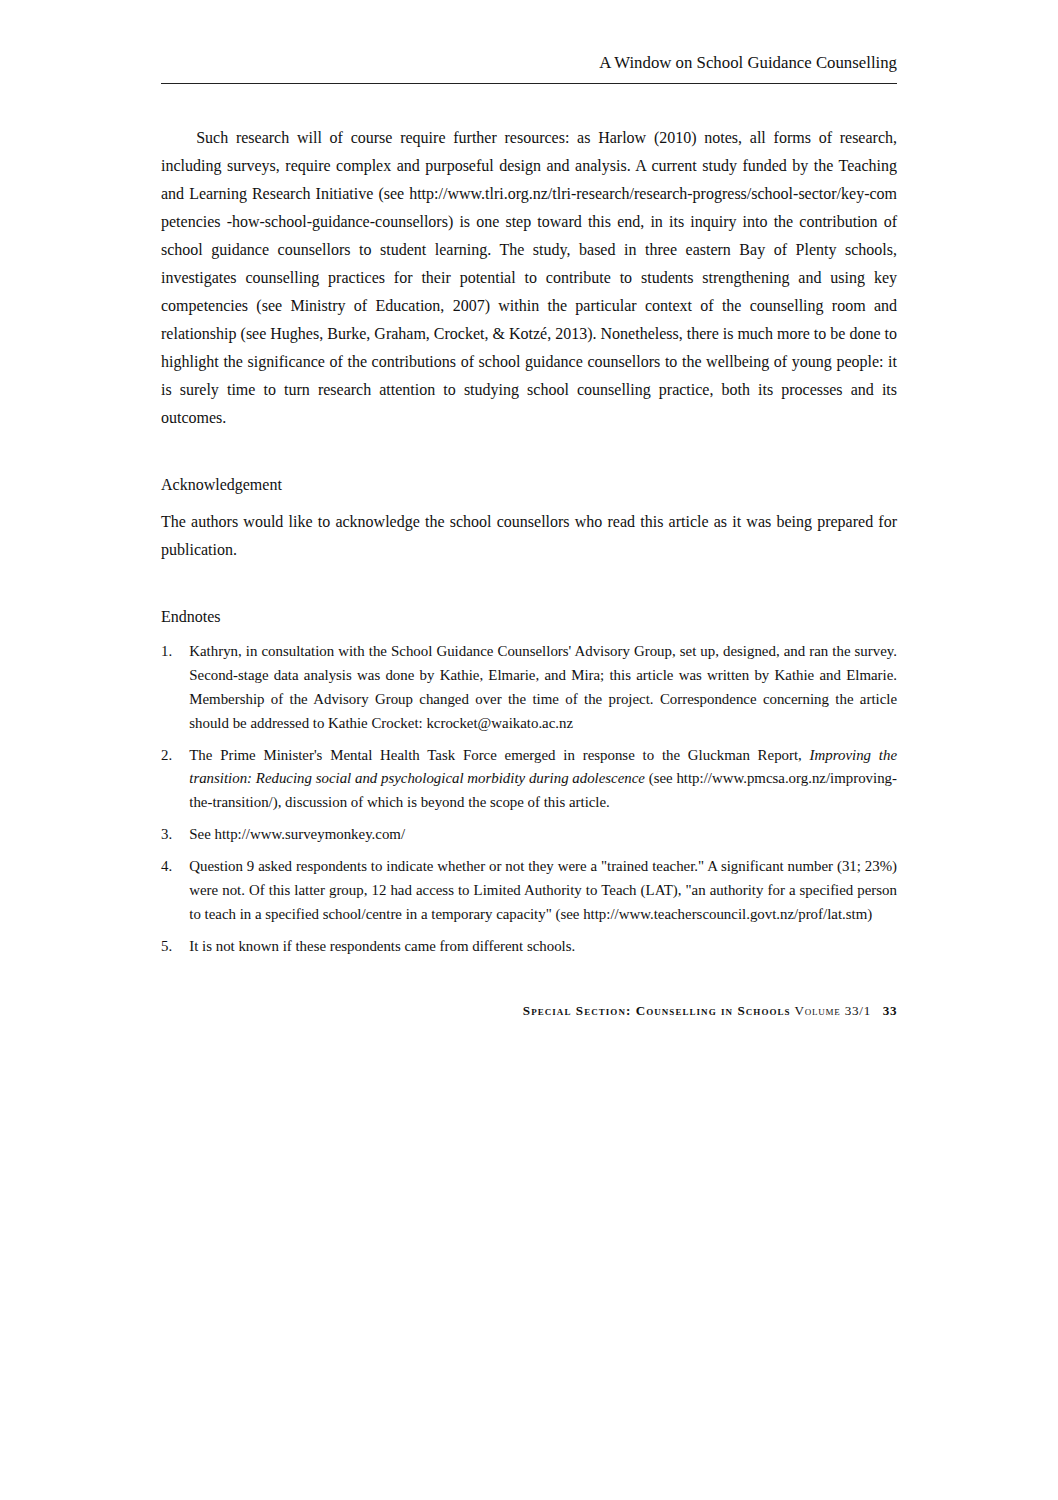A Window on School Guidance Counselling
Such research will of course require further resources: as Harlow (2010) notes, all forms of research, including surveys, require complex and purposeful design and analysis. A current study funded by the Teaching and Learning Research Initiative (see http://www.tlri.org.nz/tlri-research/research-progress/school-sector/key-competencies -how-school-guidance-counsellors) is one step toward this end, in its inquiry into the contribution of school guidance counsellors to student learning. The study, based in three eastern Bay of Plenty schools, investigates counselling practices for their potential to contribute to students strengthening and using key competencies (see Ministry of Education, 2007) within the particular context of the counselling room and relationship (see Hughes, Burke, Graham, Crocket, & Kotzé, 2013). Nonetheless, there is much more to be done to highlight the significance of the contributions of school guidance counsellors to the wellbeing of young people: it is surely time to turn research attention to studying school counselling practice, both its processes and its outcomes.
Acknowledgement
The authors would like to acknowledge the school counsellors who read this article as it was being prepared for publication.
Endnotes
Kathryn, in consultation with the School Guidance Counsellors' Advisory Group, set up, designed, and ran the survey. Second-stage data analysis was done by Kathie, Elmarie, and Mira; this article was written by Kathie and Elmarie. Membership of the Advisory Group changed over the time of the project. Correspondence concerning the article should be addressed to Kathie Crocket: kcrocket@waikato.ac.nz
The Prime Minister's Mental Health Task Force emerged in response to the Gluckman Report, Improving the transition: Reducing social and psychological morbidity during adolescence (see http://www.pmcsa.org.nz/improving-the-transition/), discussion of which is beyond the scope of this article.
See http://www.surveymonkey.com/
Question 9 asked respondents to indicate whether or not they were a "trained teacher." A significant number (31; 23%) were not. Of this latter group, 12 had access to Limited Authority to Teach (LAT), "an authority for a specified person to teach in a specified school/centre in a temporary capacity" (see http://www.teacherscouncil.govt.nz/prof/lat.stm)
It is not known if these respondents came from different schools.
Special Section: Counselling in Schools Volume 33/1 33